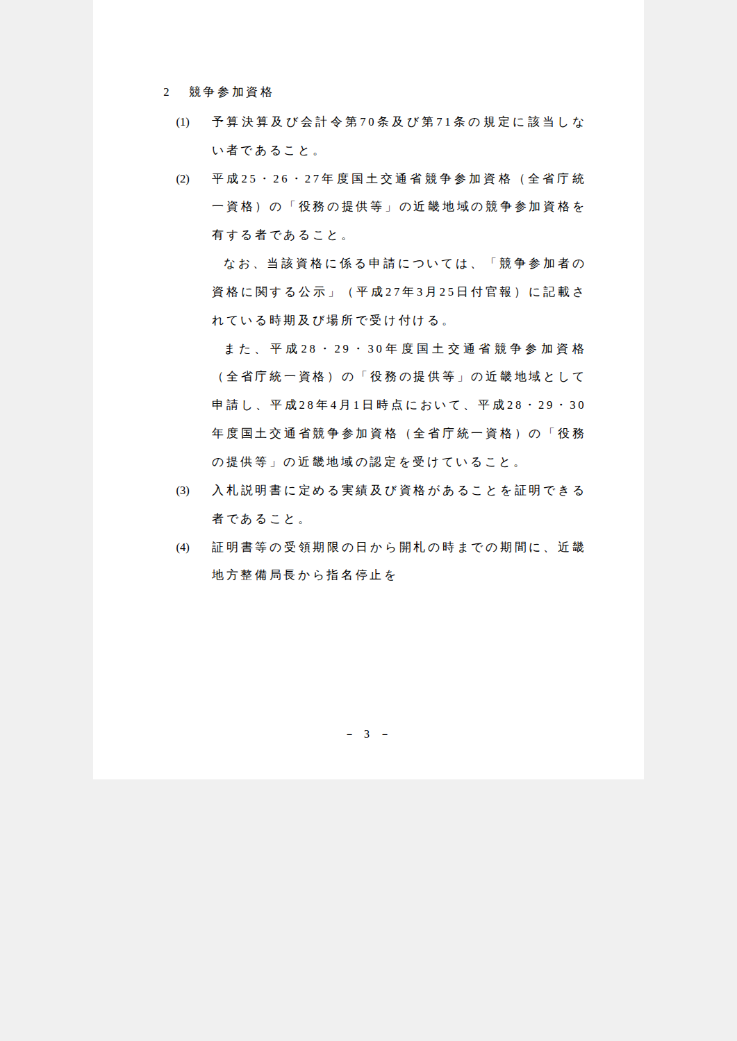2 競争参加資格
(1)
予算決算及び会計令第70条及び第71条の規定に該当しない者であること。
(2)
平成25・26・27年度国土交通省競争参加資格（全省庁統一資格）の「役務の提供等」の近畿地域の競争参加資格を有する者であること。
なお、当該資格に係る申請については、「競争参加者の資格に関する公示」（平成27年3月25日付官報）に記載されている時期及び場所で受け付ける。
また、平成28・29・30年度国土交通省競争参加資格（全省庁統一資格）の「役務の提供等」の近畿地域として申請し、平成28年4月1日時点において、平成28・29・30年度国土交通省競争参加資格（全省庁統一資格）の「役務の提供等」の近畿地域の認定を受けていること。
(3)
入札説明書に定める実績及び資格があることを証明できる者であること。
(4)
証明書等の受領期限の日から開札の時までの期間に、近畿地方整備局長から指名停止を
－ 3 －